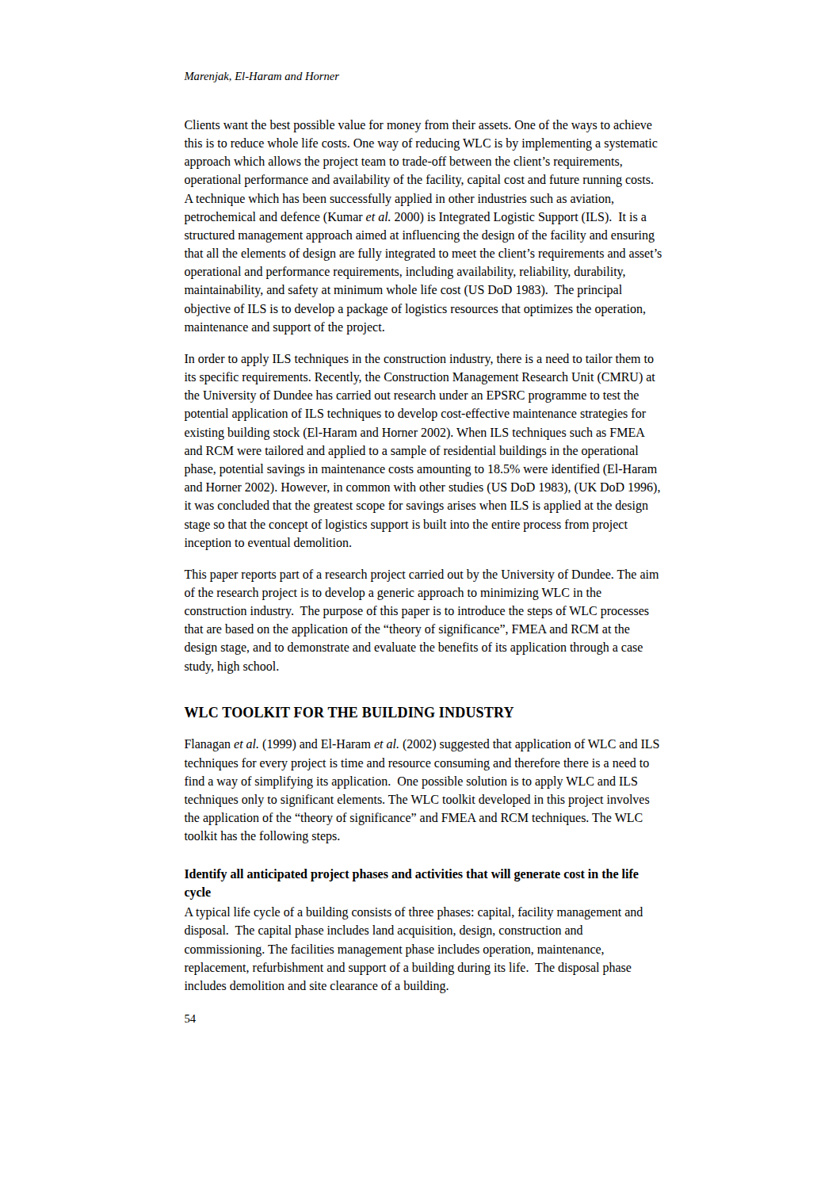Marenjak, El-Haram and Horner
Clients want the best possible value for money from their assets. One of the ways to achieve this is to reduce whole life costs. One way of reducing WLC is by implementing a systematic approach which allows the project team to trade-off between the client’s requirements, operational performance and availability of the facility, capital cost and future running costs. A technique which has been successfully applied in other industries such as aviation, petrochemical and defence (Kumar et al. 2000) is Integrated Logistic Support (ILS). It is a structured management approach aimed at influencing the design of the facility and ensuring that all the elements of design are fully integrated to meet the client’s requirements and asset’s operational and performance requirements, including availability, reliability, durability, maintainability, and safety at minimum whole life cost (US DoD 1983). The principal objective of ILS is to develop a package of logistics resources that optimizes the operation, maintenance and support of the project.
In order to apply ILS techniques in the construction industry, there is a need to tailor them to its specific requirements. Recently, the Construction Management Research Unit (CMRU) at the University of Dundee has carried out research under an EPSRC programme to test the potential application of ILS techniques to develop cost-effective maintenance strategies for existing building stock (El-Haram and Horner 2002). When ILS techniques such as FMEA and RCM were tailored and applied to a sample of residential buildings in the operational phase, potential savings in maintenance costs amounting to 18.5% were identified (El-Haram and Horner 2002). However, in common with other studies (US DoD 1983), (UK DoD 1996), it was concluded that the greatest scope for savings arises when ILS is applied at the design stage so that the concept of logistics support is built into the entire process from project inception to eventual demolition.
This paper reports part of a research project carried out by the University of Dundee. The aim of the research project is to develop a generic approach to minimizing WLC in the construction industry. The purpose of this paper is to introduce the steps of WLC processes that are based on the application of the “theory of significance”, FMEA and RCM at the design stage, and to demonstrate and evaluate the benefits of its application through a case study, high school.
WLC TOOLKIT FOR THE BUILDING INDUSTRY
Flanagan et al. (1999) and El-Haram et al. (2002) suggested that application of WLC and ILS techniques for every project is time and resource consuming and therefore there is a need to find a way of simplifying its application. One possible solution is to apply WLC and ILS techniques only to significant elements. The WLC toolkit developed in this project involves the application of the “theory of significance” and FMEA and RCM techniques. The WLC toolkit has the following steps.
Identify all anticipated project phases and activities that will generate cost in the life cycle
A typical life cycle of a building consists of three phases: capital, facility management and disposal. The capital phase includes land acquisition, design, construction and commissioning. The facilities management phase includes operation, maintenance, replacement, refurbishment and support of a building during its life. The disposal phase includes demolition and site clearance of a building.
54